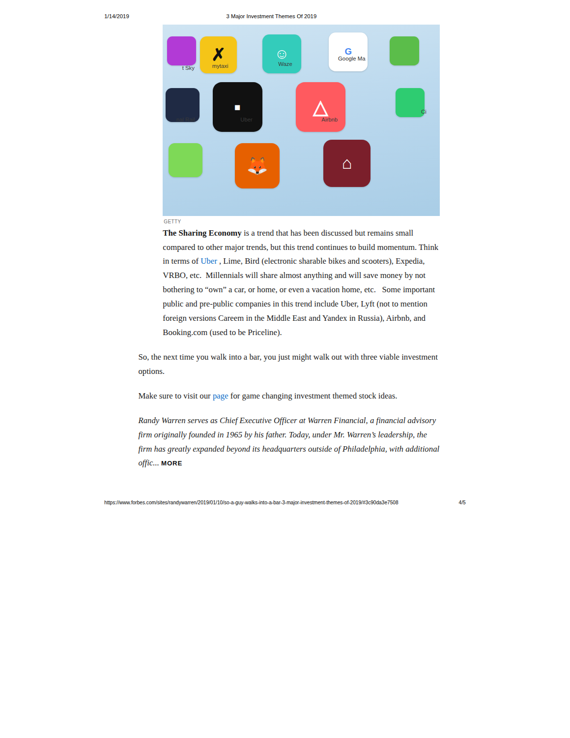1/14/2019
3 Major Investment Themes Of 2019
✗
☺
G
mytaxi
Waze
Google Ma
t Sky
▪
△
nal Rail
Uber
Airbnb
Ci
🦊
⌂
GETTY
The Sharing Economy is a trend that has been discussed but remains small compared to other major trends, but this trend continues to build momentum. Think in terms of Uber , Lime, Bird (electronic sharable bikes and scooters), Expedia, VRBO, etc. Millennials will share almost anything and will save money by not bothering to “own” a car, or home, or even a vacation home, etc. Some important public and pre-public companies in this trend include Uber, Lyft (not to mention foreign versions Careem in the Middle East and Yandex in Russia), Airbnb, and Booking.com (used to be Priceline).
So, the next time you walk into a bar, you just might walk out with three viable investment options.
Make sure to visit our page for game changing investment themed stock ideas.
Randy Warren serves as Chief Executive Officer at Warren Financial, a financial advisory firm originally founded in 1965 by his father. Today, under Mr. Warren’s leadership, the firm has greatly expanded beyond its headquarters outside of Philadelphia, with additional offic... MORE
https://www.forbes.com/sites/randywarren/2019/01/10/so-a-guy-walks-into-a-bar-3-major-investment-themes-of-2019/#3c90da3e7508
4/5